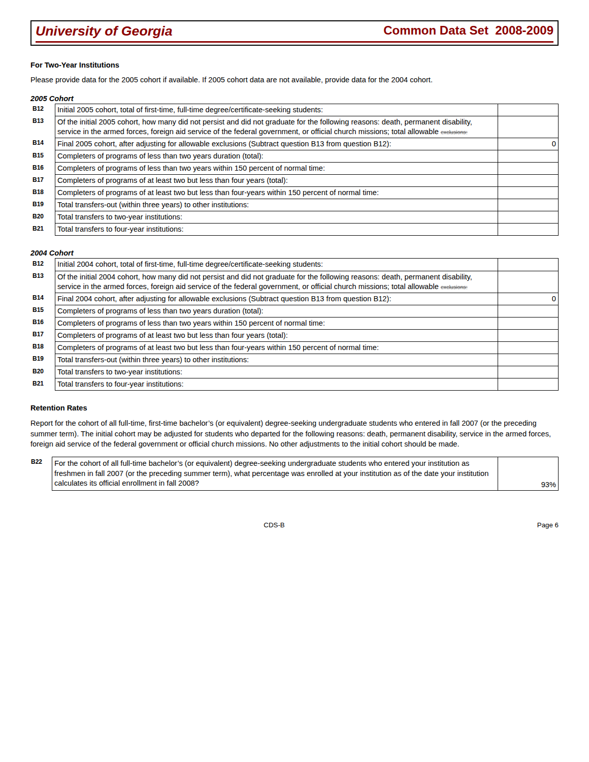University of Georgia Common Data Set 2008-2009
For Two-Year Institutions
Please provide data for the 2005 cohort if available. If 2005 cohort data are not available, provide data for the 2004 cohort.
2005 Cohort
| B12 | Initial 2005 cohort, total of first-time, full-time degree/certificate-seeking students: | |
| B13 | Of the initial 2005 cohort, how many did not persist and did not graduate for the following reasons: death, permanent disability, service in the armed forces, foreign aid service of the federal government, or official church missions; total allowable exclusions: | |
| B14 | Final 2005 cohort, after adjusting for allowable exclusions (Subtract question B13 from question B12): | 0 |
| B15 | Completers of programs of less than two years duration (total): | |
| B16 | Completers of programs of less than two years within 150 percent of normal time: | |
| B17 | Completers of programs of at least two but less than four years (total): | |
| B18 | Completers of programs of at least two but less than four-years within 150 percent of normal time: | |
| B19 | Total transfers-out (within three years) to other institutions: | |
| B20 | Total transfers to two-year institutions: | |
| B21 | Total transfers to four-year institutions: | |
2004 Cohort
| B12 | Initial 2004 cohort, total of first-time, full-time degree/certificate-seeking students: | |
| B13 | Of the initial 2004 cohort, how many did not persist and did not graduate for the following reasons: death, permanent disability, service in the armed forces, foreign aid service of the federal government, or official church missions; total allowable exclusions: | |
| B14 | Final 2004 cohort, after adjusting for allowable exclusions (Subtract question B13 from question B12): | 0 |
| B15 | Completers of programs of less than two years duration (total): | |
| B16 | Completers of programs of less than two years within 150 percent of normal time: | |
| B17 | Completers of programs of at least two but less than four years (total): | |
| B18 | Completers of programs of at least two but less than four-years within 150 percent of normal time: | |
| B19 | Total transfers-out (within three years) to other institutions: | |
| B20 | Total transfers to two-year institutions: | |
| B21 | Total transfers to four-year institutions: | |
Retention Rates
Report for the cohort of all full-time, first-time bachelor’s (or equivalent) degree-seeking undergraduate students who entered in fall 2007 (or the preceding summer term). The initial cohort may be adjusted for students who departed for the following reasons: death, permanent disability, service in the armed forces, foreign aid service of the federal government or official church missions. No other adjustments to the initial cohort should be made.
| B22 | For the cohort of all full-time bachelor’s (or equivalent) degree-seeking undergraduate students who entered your institution as freshmen in fall 2007 (or the preceding summer term), what percentage was enrolled at your institution as of the date your institution calculates its official enrollment in fall 2008? | 93% |
CDS-B
Page 6